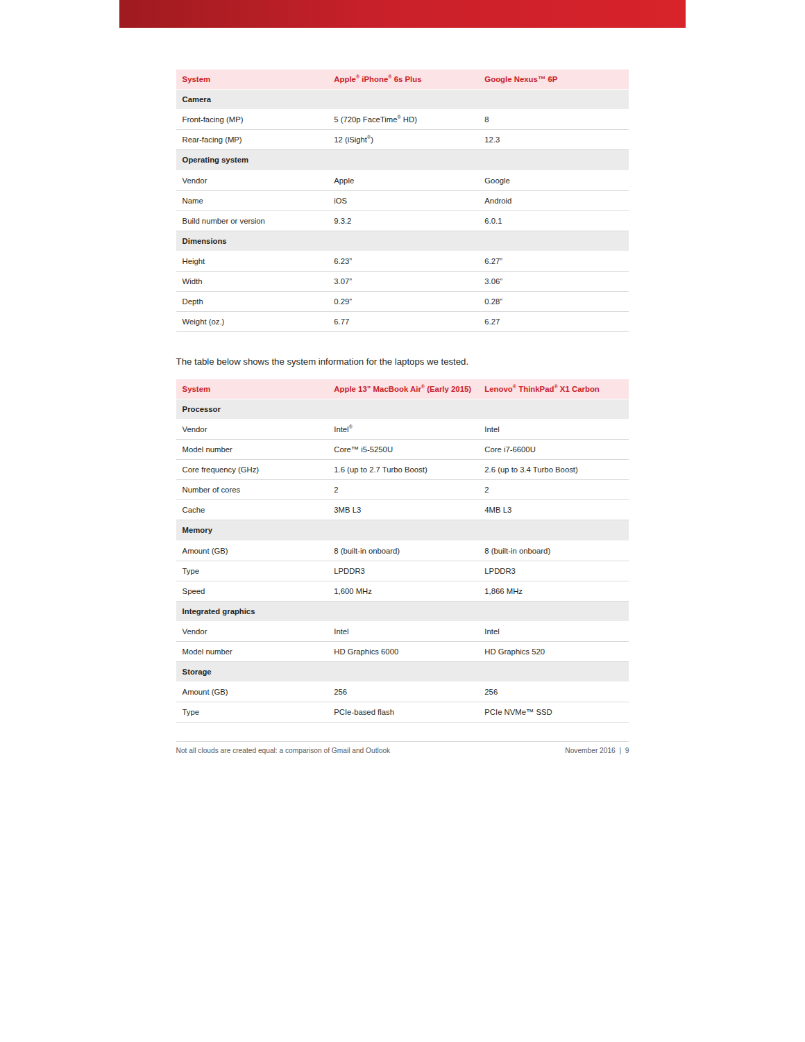| System | Apple ® iPhone ® 6s Plus | Google Nexus™ 6P |
| --- | --- | --- |
| Camera |
| Front-facing (MP) | 5 (720p FaceTime ® HD) | 8 |
| Rear-facing (MP) | 12 (iSight ® ) | 12.3 |
| Operating system |
| Vendor | Apple | Google |
| Name | iOS | Android |
| Build number or version | 9.3.2 | 6.0.1 |
| Dimensions |
| Height | 6.23” | 6.27” |
| Width | 3.07” | 3.06” |
| Depth | 0.29” | 0.28” |
| Weight (oz.) | 6.77 | 6.27 |
The table below shows the system information for the laptops we tested.
| System | Apple 13” MacBook Air ® (Early 2015) | Lenovo ® ThinkPad ® X1 Carbon |
| --- | --- | --- |
| Processor |
| Vendor | Intel ® | Intel |
| Model number | Core™ i5-5250U | Core i7-6600U |
| Core frequency (GHz) | 1.6 (up to 2.7 Turbo Boost) | 2.6 (up to 3.4 Turbo Boost) |
| Number of cores | 2 | 2 |
| Cache | 3MB L3 | 4MB L3 |
| Memory |
| Amount (GB) | 8 (built-in onboard) | 8 (built-in onboard) |
| Type | LPDDR3 | LPDDR3 |
| Speed | 1,600 MHz | 1,866 MHz |
| Integrated graphics |
| Vendor | Intel | Intel |
| Model number | HD Graphics 6000 | HD Graphics 520 |
| Storage |
| Amount (GB) | 256 | 256 |
| Type | PCIe-based flash | PCIe NVMe™ SSD |
Not all clouds are created equal: a comparison of Gmail and Outlook
November 2016 | 9